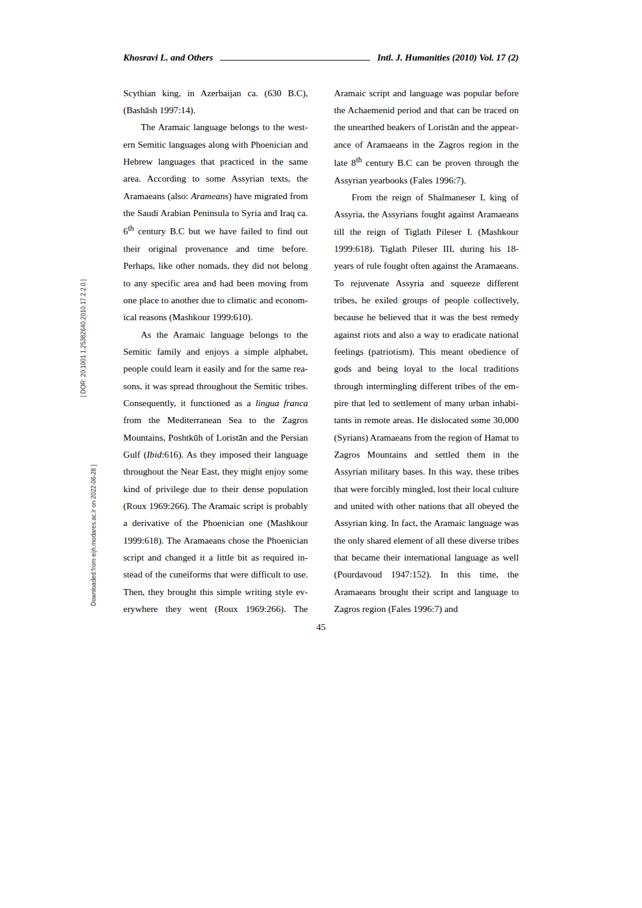Khosravi L. and Others Intl. J. Humanities (2010) Vol. 17 (2)
Scythian king, in Azerbaijan ca. (630 B.C), (Bashāsh 1997:14).
The Aramaic language belongs to the western Semitic languages along with Phoenician and Hebrew languages that practiced in the same area. According to some Assyrian texts, the Aramaeans (also: Arameans) have migrated from the Saudi Arabian Peninsula to Syria and Iraq ca. 6th century B.C but we have failed to find out their original provenance and time before. Perhaps, like other nomads, they did not belong to any specific area and had been moving from one place to another due to climatic and economical reasons (Mashkour 1999:610).
As the Aramaic language belongs to the Semitic family and enjoys a simple alphabet, people could learn it easily and for the same reasons, it was spread throughout the Semitic tribes. Consequently, it functioned as a lingua franca from the Mediterranean Sea to the Zagros Mountains, Poshtkūh of Loristān and the Persian Gulf (Ibid:616). As they imposed their language throughout the Near East, they might enjoy some kind of privilege due to their dense population (Roux 1969:266). The Aramaic script is probably a derivative of the Phoenician one (Mashkour 1999:618). The Aramaeans chose the Phoenician script and changed it a little bit as required instead of the cuneiforms that were difficult to use. Then, they brought this simple writing style everywhere they went (Roux 1969:266). The Aramaic script and language was popular before the Achaemenid period and that can be traced on the unearthed beakers of Loristān and the appearance of Aramaeans in the Zagros region in the late 8th century B.C can be proven through the Assyrian yearbooks (Fales 1996:7).
From the reign of Shalmaneser I, king of Assyria, the Assyrians fought against Aramaeans till the reign of Tiglath Pileser I. (Mashkour 1999:618). Tiglath Pileser III, during his 18-years of rule fought often against the Aramaeans. To rejuvenate Assyria and squeeze different tribes, he exiled groups of people collectively, because he believed that it was the best remedy against riots and also a way to eradicate national feelings (patriotism). This meant obedience of gods and being loyal to the local traditions through intermingling different tribes of the empire that led to settlement of many urban inhabitants in remote areas. He dislocated some 30,000 (Syrians) Aramaeans from the region of Hamat to Zagros Mountains and settled them in the Assyrian military bases. In this way, these tribes that were forcibly mingled, lost their local culture and united with other nations that all obeyed the Assyrian king. In fact, the Aramaic language was the only shared element of all these diverse tribes that became their international language as well (Pourdavoud 1947:152). In this time, the Aramaeans brought their script and language to Zagros region (Fales 1996:7) and
45
Downloaded from eijh.modares.ac.ir on 2022-06-28 ]
[ DOR: 20.1001.1.25382640.2010.17.2.2.0 ]